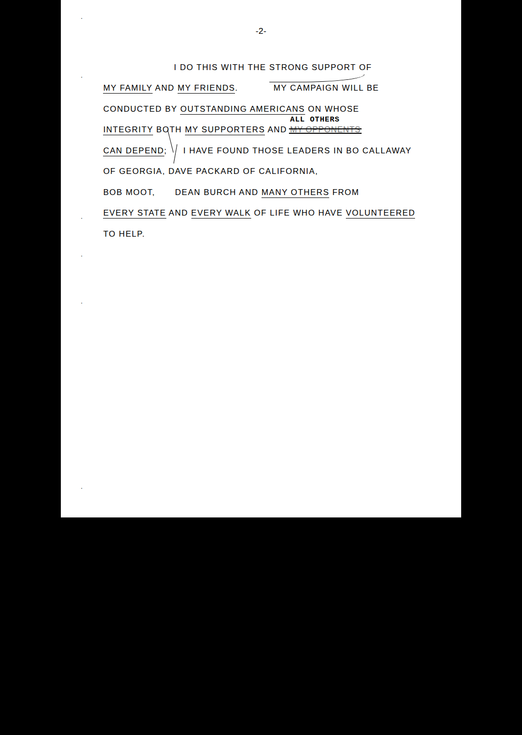· · · · · ·
-2-
I DO THIS WITH THE STRONG SUPPORT OF
MY FAMILY AND MY FRIENDS. MY CAMPAIGN WILL BE
CONDUCTED BY OUTSTANDING AMERICANS ON WHOSE
INTEGRITY BOTH MY SUPPORTERS AND ALL OTHERS MY OPPONENTS
CAN DEPEND; I HAVE FOUND THOSE LEADERS IN BO CALLAWAY
OF GEORGIA, DAVE PACKARD OF CALIFORNIA,
BOB MOOT, DEAN BURCH AND MANY OTHERS FROM
EVERY STATE AND EVERY WALK OF LIFE WHO HAVE VOLUNTEERED
TO HELP.